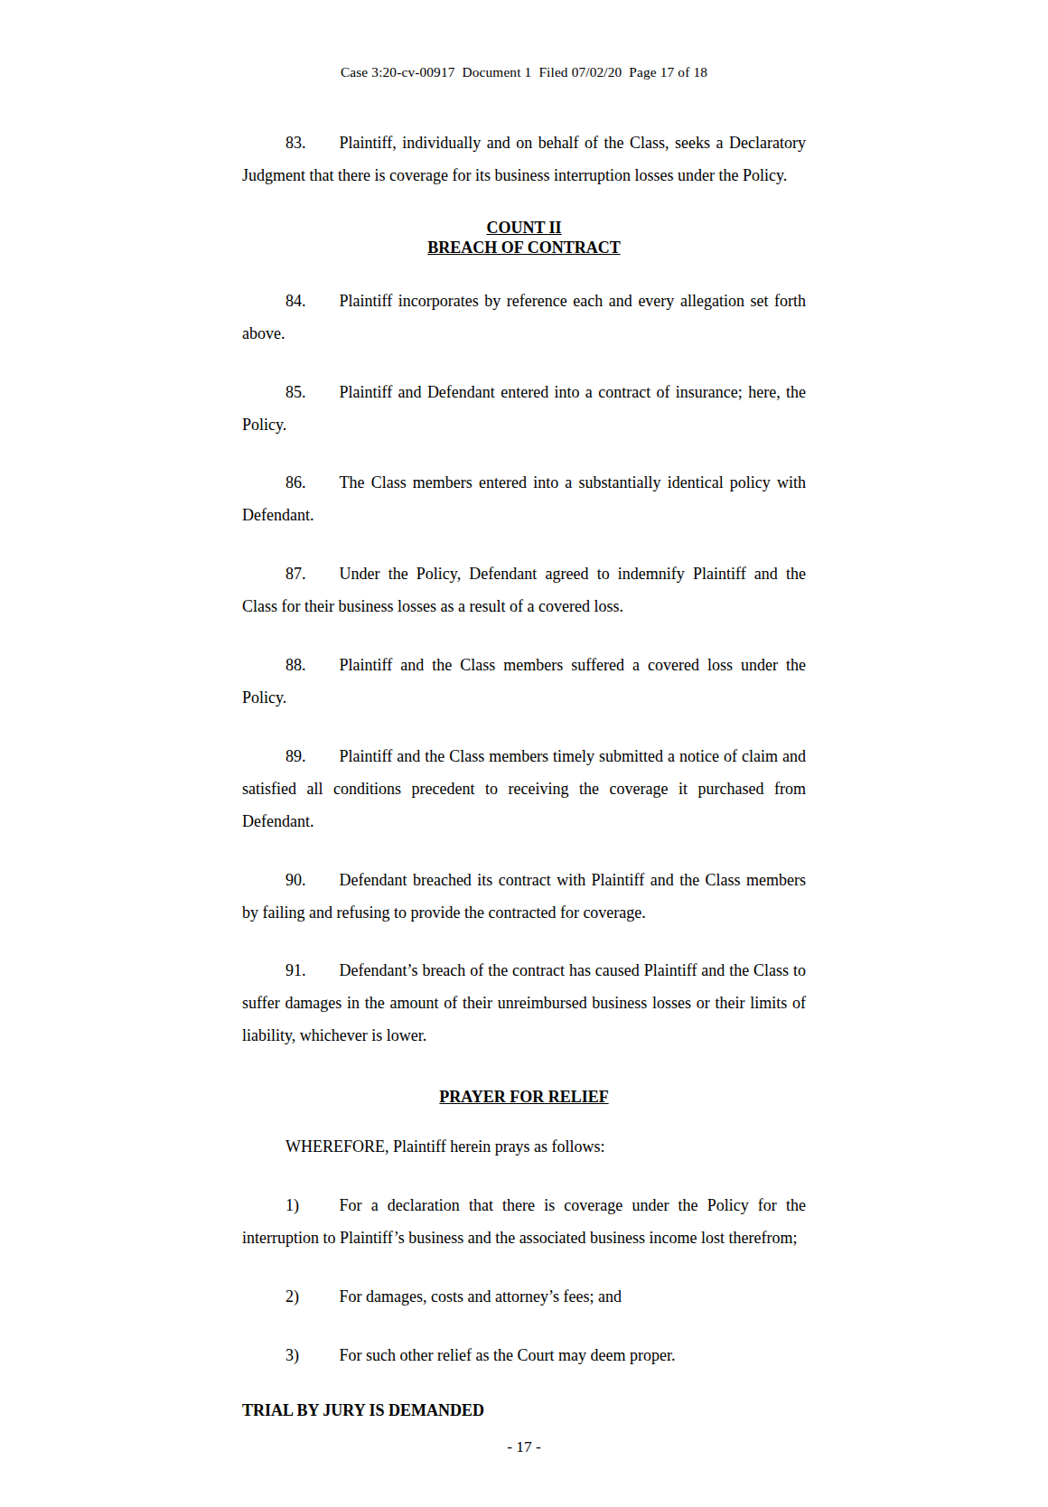Case 3:20-cv-00917 Document 1 Filed 07/02/20 Page 17 of 18
83. Plaintiff, individually and on behalf of the Class, seeks a Declaratory Judgment that there is coverage for its business interruption losses under the Policy.
COUNT II
BREACH OF CONTRACT
84. Plaintiff incorporates by reference each and every allegation set forth above.
85. Plaintiff and Defendant entered into a contract of insurance; here, the Policy.
86. The Class members entered into a substantially identical policy with Defendant.
87. Under the Policy, Defendant agreed to indemnify Plaintiff and the Class for their business losses as a result of a covered loss.
88. Plaintiff and the Class members suffered a covered loss under the Policy.
89. Plaintiff and the Class members timely submitted a notice of claim and satisfied all conditions precedent to receiving the coverage it purchased from Defendant.
90. Defendant breached its contract with Plaintiff and the Class members by failing and refusing to provide the contracted for coverage.
91. Defendant’s breach of the contract has caused Plaintiff and the Class to suffer damages in the amount of their unreimbursed business losses or their limits of liability, whichever is lower.
PRAYER FOR RELIEF
WHEREFORE, Plaintiff herein prays as follows:
1) For a declaration that there is coverage under the Policy for the interruption to Plaintiff’s business and the associated business income lost therefrom;
2) For damages, costs and attorney’s fees; and
3) For such other relief as the Court may deem proper.
TRIAL BY JURY IS DEMANDED
- 17 -